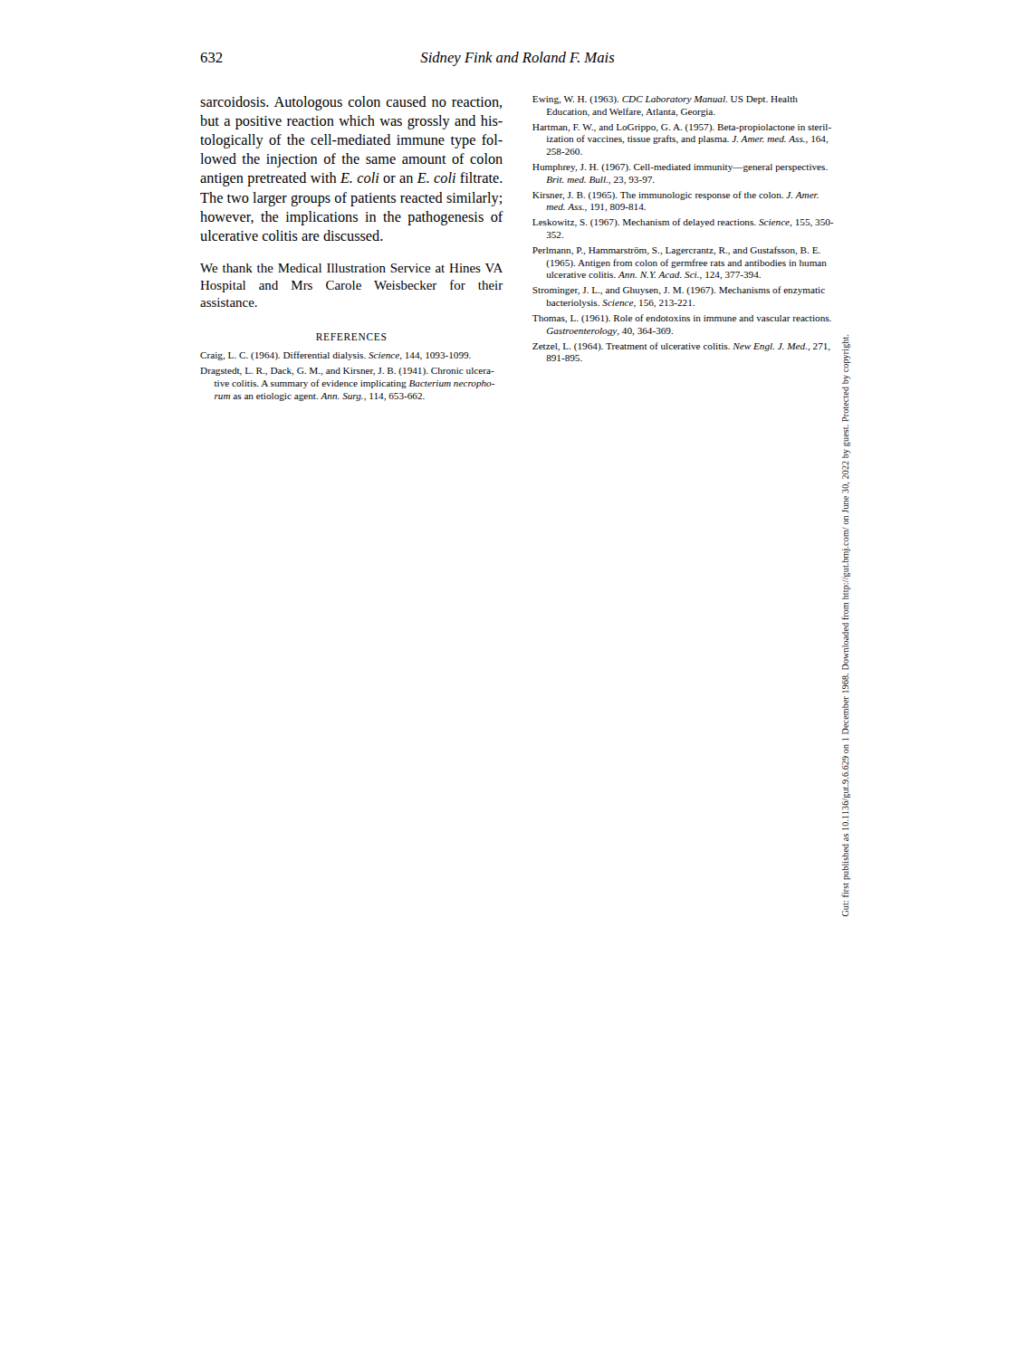632
Sidney Fink and Roland F. Mais
sarcoidosis. Autologous colon caused no reaction, but a positive reaction which was grossly and histologically of the cell-mediated immune type followed the injection of the same amount of colon antigen pretreated with E. coli or an E. coli filtrate. The two larger groups of patients reacted similarly; however, the implications in the pathogenesis of ulcerative colitis are discussed.
We thank the Medical Illustration Service at Hines VA Hospital and Mrs Carole Weisbecker for their assistance.
References
Craig, L. C. (1964). Differential dialysis. Science, 144, 1093-1099.
Dragstedt, L. R., Dack, G. M., and Kirsner, J. B. (1941). Chronic ulcerative colitis. A summary of evidence implicating Bacterium necrophorum as an etiologic agent. Ann. Surg., 114, 653-662.
Ewing, W. H. (1963). CDC Laboratory Manual. US Dept. Health Education, and Welfare, Atlanta, Georgia.
Hartman, F. W., and LoGrippo, G. A. (1957). Beta-propiolactone in sterilization of vaccines, tissue grafts, and plasma. J. Amer. med. Ass., 164, 258-260.
Humphrey, J. H. (1967). Cell-mediated immunity—general perspectives. Brit. med. Bull., 23, 93-97.
Kirsner, J. B. (1965). The immunologic response of the colon. J. Amer. med. Ass., 191, 809-814.
Leskowitz, S. (1967). Mechanism of delayed reactions. Science, 155, 350-352.
Perlmann, P., Hammarström, S., Lagercrantz, R., and Gustafsson, B. E. (1965). Antigen from colon of germfree rats and antibodies in human ulcerative colitis. Ann. N.Y. Acad. Sci., 124, 377-394.
Strominger, J. L., and Ghuysen, J. M. (1967). Mechanisms of enzymatic bacteriolysis. Science, 156, 213-221.
Thomas, L. (1961). Role of endotoxins in immune and vascular reactions. Gastroenterology, 40, 364-369.
Zetzel, L. (1964). Treatment of ulcerative colitis. New Engl. J. Med., 271, 891-895.
Gut: first published as 10.1136/gut.9.6.629 on 1 December 1968. Downloaded from http://gut.bmj.com/ on June 30, 2022 by guest. Protected by copyright.